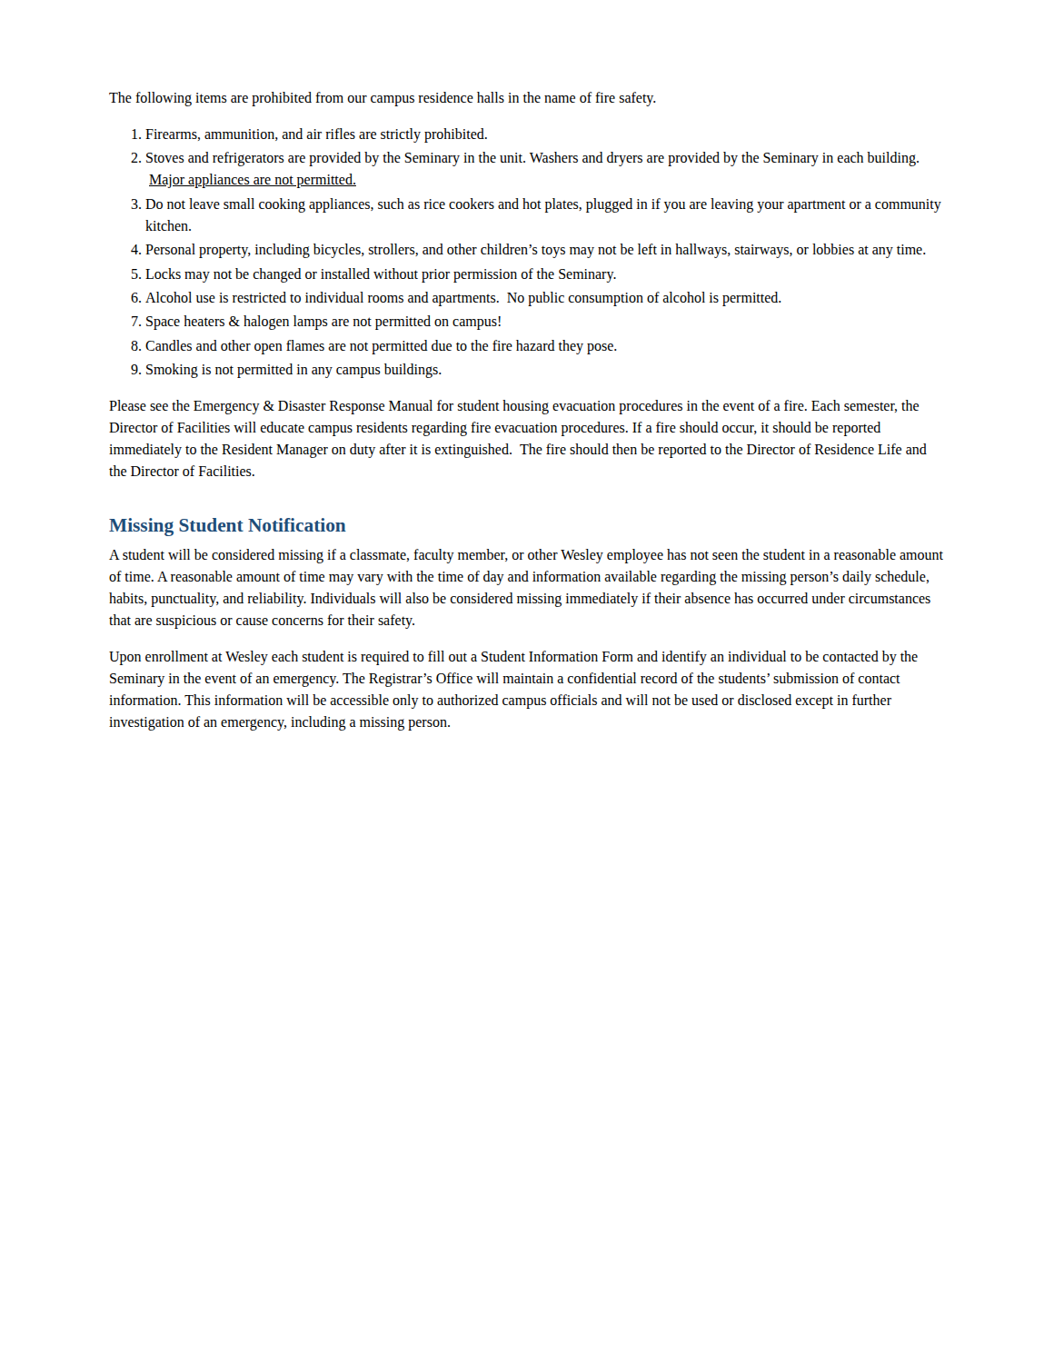The following items are prohibited from our campus residence halls in the name of fire safety.
Firearms, ammunition, and air rifles are strictly prohibited.
Stoves and refrigerators are provided by the Seminary in the unit. Washers and dryers are provided by the Seminary in each building. Major appliances are not permitted.
Do not leave small cooking appliances, such as rice cookers and hot plates, plugged in if you are leaving your apartment or a community kitchen.
Personal property, including bicycles, strollers, and other children’s toys may not be left in hallways, stairways, or lobbies at any time.
Locks may not be changed or installed without prior permission of the Seminary.
Alcohol use is restricted to individual rooms and apartments. No public consumption of alcohol is permitted.
Space heaters & halogen lamps are not permitted on campus!
Candles and other open flames are not permitted due to the fire hazard they pose.
Smoking is not permitted in any campus buildings.
Please see the Emergency & Disaster Response Manual for student housing evacuation procedures in the event of a fire. Each semester, the Director of Facilities will educate campus residents regarding fire evacuation procedures. If a fire should occur, it should be reported immediately to the Resident Manager on duty after it is extinguished. The fire should then be reported to the Director of Residence Life and the Director of Facilities.
Missing Student Notification
A student will be considered missing if a classmate, faculty member, or other Wesley employee has not seen the student in a reasonable amount of time. A reasonable amount of time may vary with the time of day and information available regarding the missing person’s daily schedule, habits, punctuality, and reliability. Individuals will also be considered missing immediately if their absence has occurred under circumstances that are suspicious or cause concerns for their safety.
Upon enrollment at Wesley each student is required to fill out a Student Information Form and identify an individual to be contacted by the Seminary in the event of an emergency. The Registrar’s Office will maintain a confidential record of the students’ submission of contact information. This information will be accessible only to authorized campus officials and will not be used or disclosed except in further investigation of an emergency, including a missing person.